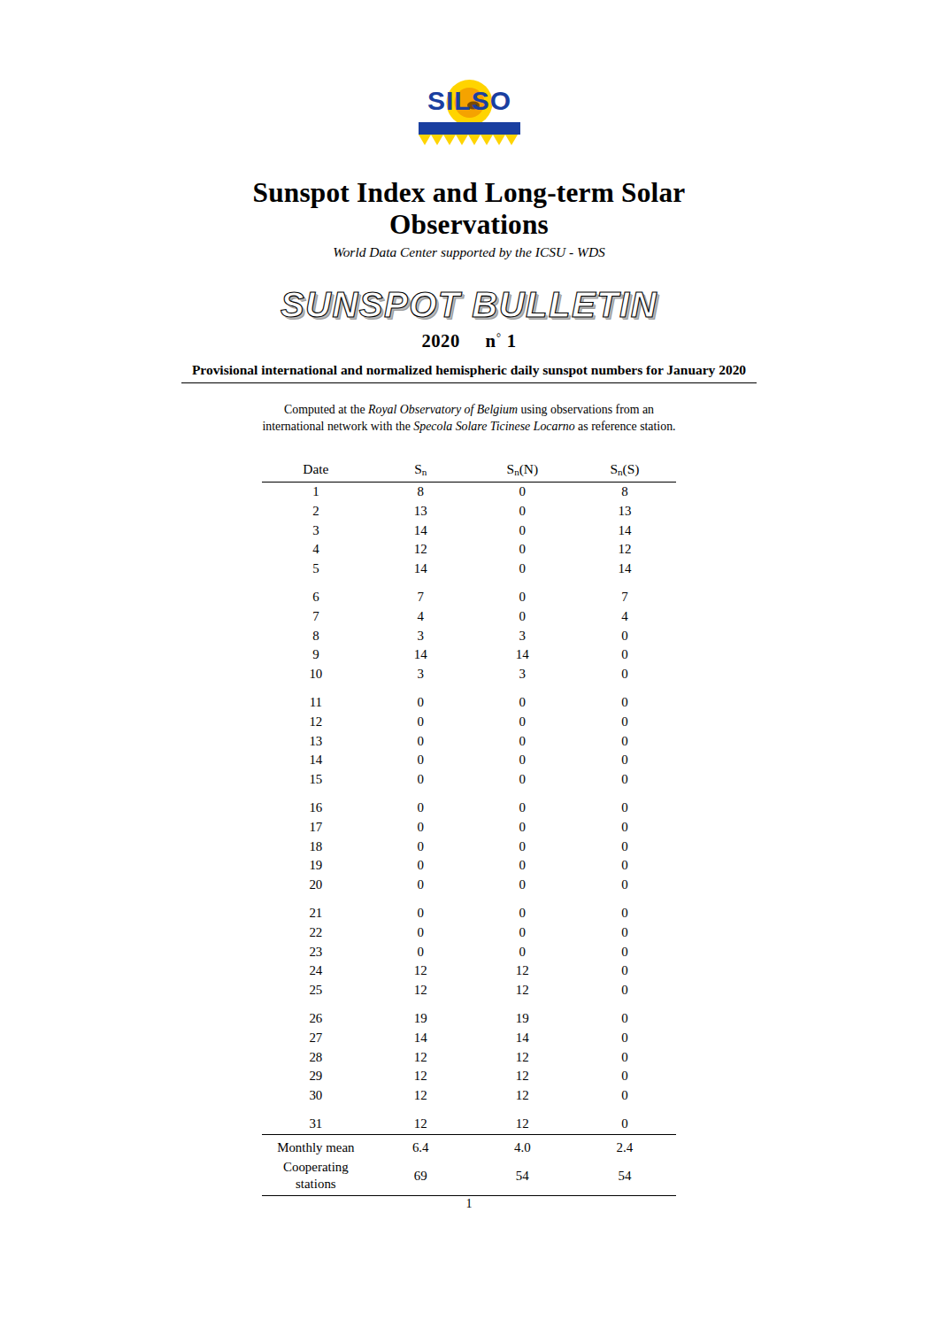SILSO
Sunspot Index and Long-term Solar Observations
World Data Center supported by the ICSU - WDS
SUNSPOT BULLETIN
2020 n◦ 1
Provisional international and normalized hemispheric daily sunspot numbers for January 2020
Computed at the Royal Observatory of Belgium using observations from an international network with the Specola Solare Ticinese Locarno as reference station.
| Date | S n | S n (N) | S n (S) |
| --- | --- | --- | --- |
| 1 | 8 | 0 | 8 |
| 2 | 13 | 0 | 13 |
| 3 | 14 | 0 | 14 |
| 4 | 12 | 0 | 12 |
| 5 | 14 | 0 | 14 |
| 6 | 7 | 0 | 7 |
| 7 | 4 | 0 | 4 |
| 8 | 3 | 3 | 0 |
| 9 | 14 | 14 | 0 |
| 10 | 3 | 3 | 0 |
| 11 | 0 | 0 | 0 |
| 12 | 0 | 0 | 0 |
| 13 | 0 | 0 | 0 |
| 14 | 0 | 0 | 0 |
| 15 | 0 | 0 | 0 |
| 16 | 0 | 0 | 0 |
| 17 | 0 | 0 | 0 |
| 18 | 0 | 0 | 0 |
| 19 | 0 | 0 | 0 |
| 20 | 0 | 0 | 0 |
| 21 | 0 | 0 | 0 |
| 22 | 0 | 0 | 0 |
| 23 | 0 | 0 | 0 |
| 24 | 12 | 12 | 0 |
| 25 | 12 | 12 | 0 |
| 26 | 19 | 19 | 0 |
| 27 | 14 | 14 | 0 |
| 28 | 12 | 12 | 0 |
| 29 | 12 | 12 | 0 |
| 30 | 12 | 12 | 0 |
| 31 | 12 | 12 | 0 |
| Monthly mean | 6.4 | 4.0 | 2.4 |
| Cooperating stations | 69 | 54 | 54 |
1